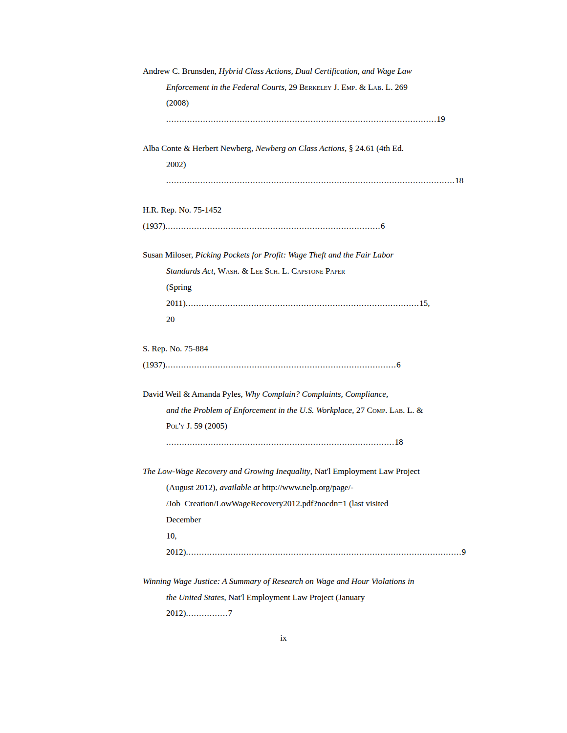Andrew C. Brunsden, Hybrid Class Actions, Dual Certification, and Wage Law Enforcement in the Federal Courts, 29 Berkeley J. Emp. & Lab. L. 269 (2008) ....................................................................................................... 19
Alba Conte & Herbert Newberg, Newberg on Class Actions, § 24.61 (4th Ed. 2002) .............................................................................................................. 18
H.R. Rep. No. 75-1452 (1937).................................................................................. 6
Susan Miloser, Picking Pockets for Profit: Wage Theft and the Fair Labor Standards Act, Wash. & Lee Sch. L. Capstone Paper (Spring 2011)......................................................................................... 15, 20
S. Rep. No. 75-884 (1937)........................................................................................ 6
David Weil & Amanda Pyles, Why Complain? Complaints, Compliance, and the Problem of Enforcement in the U.S. Workplace, 27 Comp. Lab. L. & Pol'y J. 59 (2005) ....................................................................................... 18
The Low-Wage Recovery and Growing Inequality, Nat'l Employment Law Project (August 2012), available at http://www.nelp.org/page/- /Job_Creation/LowWageRecovery2012.pdf?nocdn=1 (last visited December 10, 2012)......................................................................................................... 9
Winning Wage Justice: A Summary of Research on Wage and Hour Violations in the United States, Nat'l Employment Law Project (January 2012)................ 7
ix